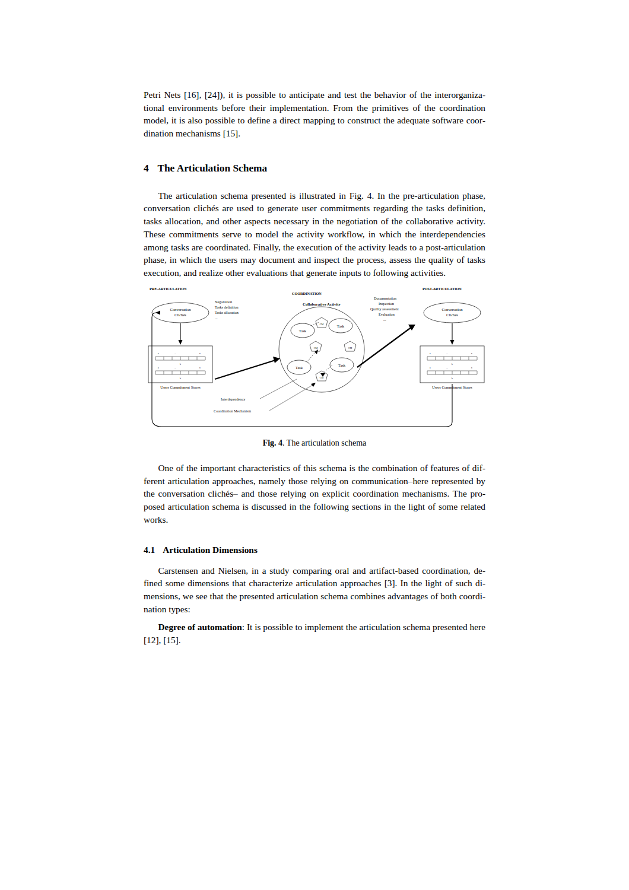Petri Nets [16], [24]), it is possible to anticipate and test the behavior of the interorganizational environments before their implementation. From the primitives of the coordination model, it is also possible to define a direct mapping to construct the adequate software coordination mechanisms [15].
4 The Articulation Schema
The articulation schema presented is illustrated in Fig. 4. In the pre-articulation phase, conversation clichés are used to generate user commitments regarding the tasks definition, tasks allocation, and other aspects necessary in the negotiation of the collaborative activity. These commitments serve to model the activity workflow, in which the interdependencies among tasks are coordinated. Finally, the execution of the activity leads to a post-articulation phase, in which the users may document and inspect the process, assess the quality of tasks execution, and realize other evaluations that generate inputs to following activities.
PRE-ARTICULATION COORDINATION POST-ARTICULATION Conversation Clichés Negotiation Tasks definition Tasks allocation ... a ... n b a ... n b Users Commitment Stores Collaborative Activity Task Task Task Task CM CM CM CM Interdependency Coordination Mechanism Documentation Inspection Quality assessment Evaluation ... Conversation Clichés a ... n b a ... n b Users Commitment Stores
Fig. 4. The articulation schema
One of the important characteristics of this schema is the combination of features of different articulation approaches, namely those relying on communication–here represented by the conversation clichés– and those relying on explicit coordination mechanisms. The proposed articulation schema is discussed in the following sections in the light of some related works.
4.1 Articulation Dimensions
Carstensen and Nielsen, in a study comparing oral and artifact-based coordination, defined some dimensions that characterize articulation approaches [3]. In the light of such dimensions, we see that the presented articulation schema combines advantages of both coordination types:
Degree of automation: It is possible to implement the articulation schema presented here [12], [15].